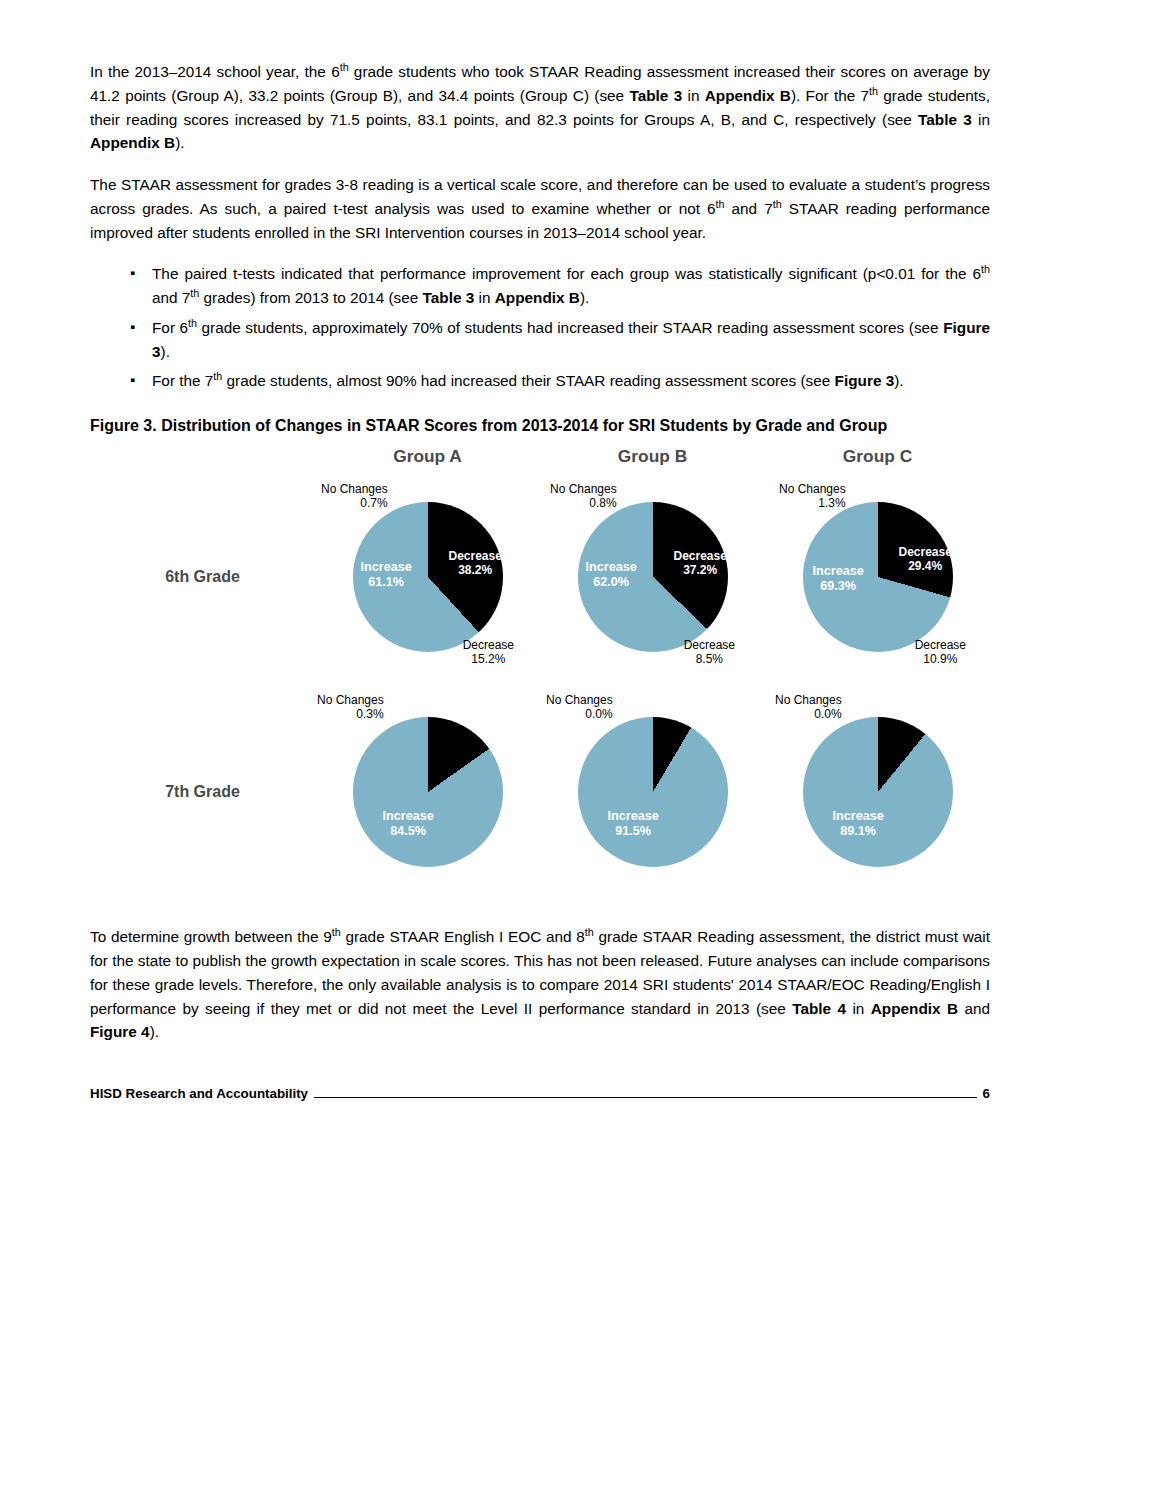In the 2013–2014 school year, the 6th grade students who took STAAR Reading assessment increased their scores on average by 41.2 points (Group A), 33.2 points (Group B), and 34.4 points (Group C) (see Table 3 in Appendix B). For the 7th grade students, their reading scores increased by 71.5 points, 83.1 points, and 82.3 points for Groups A, B, and C, respectively (see Table 3 in Appendix B).
The STAAR assessment for grades 3-8 reading is a vertical scale score, and therefore can be used to evaluate a student’s progress across grades. As such, a paired t-test analysis was used to examine whether or not 6th and 7th STAAR reading performance improved after students enrolled in the SRI Intervention courses in 2013–2014 school year.
The paired t-tests indicated that performance improvement for each group was statistically significant (p<0.01 for the 6th and 7th grades) from 2013 to 2014 (see Table 3 in Appendix B).
For 6th grade students, approximately 70% of students had increased their STAAR reading assessment scores (see Figure 3).
For the 7th grade students, almost 90% had increased their STAAR reading assessment scores (see Figure 3).
Figure 3. Distribution of Changes in STAAR Scores from 2013-2014 for SRI Students by Grade and Group
| | Group A | Group B | Group C |
| 6th Grade | No Changes 0.7% Increase 61.1% Decrease 38.2% Decrease 15.2% | No Changes 0.8% Increase 62.0% Decrease 37.2% Decrease 8.5% | No Changes 1.3% Increase 69.3% Decrease 29.4% Decrease 10.9% |
| 7th Grade | No Changes 0.3% Increase 84.5% | No Changes 0.0% Increase 91.5% | No Changes 0.0% Increase 89.1% |
To determine growth between the 9th grade STAAR English I EOC and 8th grade STAAR Reading assessment, the district must wait for the state to publish the growth expectation in scale scores. This has not been released. Future analyses can include comparisons for these grade levels. Therefore, the only available analysis is to compare 2014 SRI students' 2014 STAAR/EOC Reading/English I performance by seeing if they met or did not meet the Level II performance standard in 2013 (see Table 4 in Appendix B and Figure 4).
HISD Research and Accountability 6